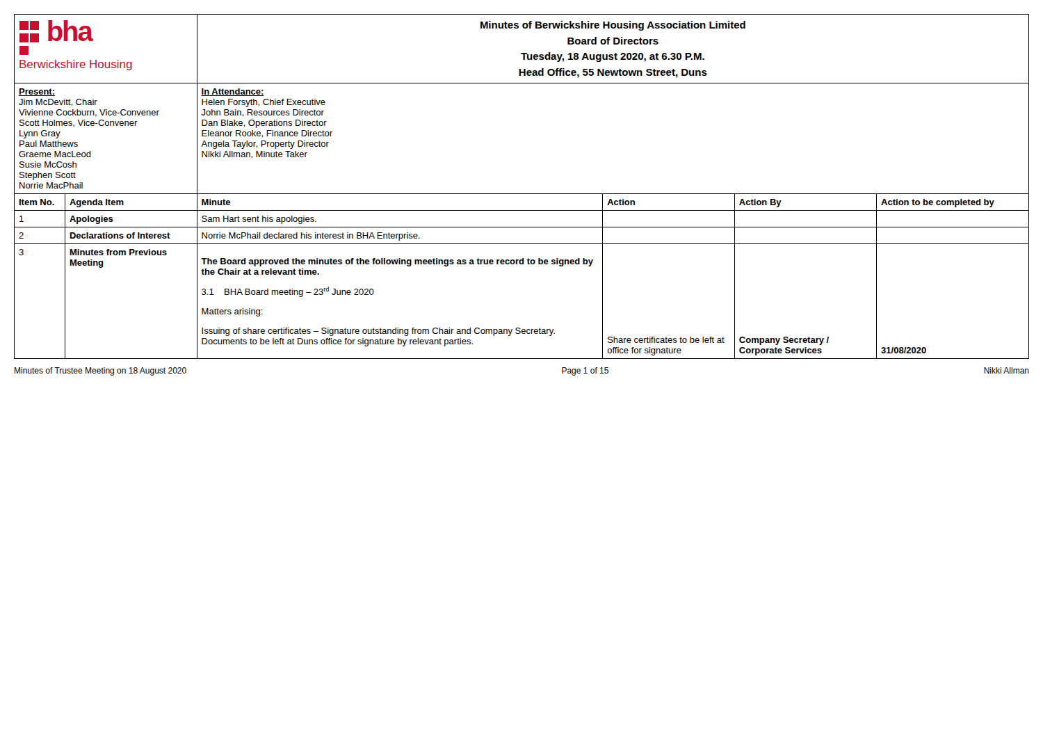| bha Berwickshire Housing | Minutes of Berwickshire Housing Association Limited Board of Directors Tuesday, 18 August 2020, at 6.30 P.M. Head Office, 55 Newtown Street, Duns |
| Present: Jim McDevitt, Chair Vivienne Cockburn, Vice-Convener Scott Holmes, Vice-Convener Lynn Gray Paul Matthews Graeme MacLeod Susie McCosh Stephen Scott Norrie MacPhail | In Attendance: Helen Forsyth, Chief Executive John Bain, Resources Director Dan Blake, Operations Director Eleanor Rooke, Finance Director Angela Taylor, Property Director Nikki Allman, Minute Taker |
| Item No. | Agenda Item | Minute | Action | Action By | Action to be completed by |
| 1 | Apologies | Sam Hart sent his apologies. | | | |
| 2 | Declarations of Interest | Norrie McPhail declared his interest in BHA Enterprise. | | | |
| 3 | Minutes from Previous Meeting | The Board approved the minutes of the following meetings as a true record to be signed by the Chair at a relevant time. 3.1 BHA Board meeting – 23 rd June 2020 Matters arising: Issuing of share certificates – Signature outstanding from Chair and Company Secretary. Documents to be left at Duns office for signature by relevant parties. | Share certificates to be left at office for signature | Company Secretary / Corporate Services | 31/08/2020 |
Minutes of Trustee Meeting on 18 August 2020 Page 1 of 15 Nikki Allman